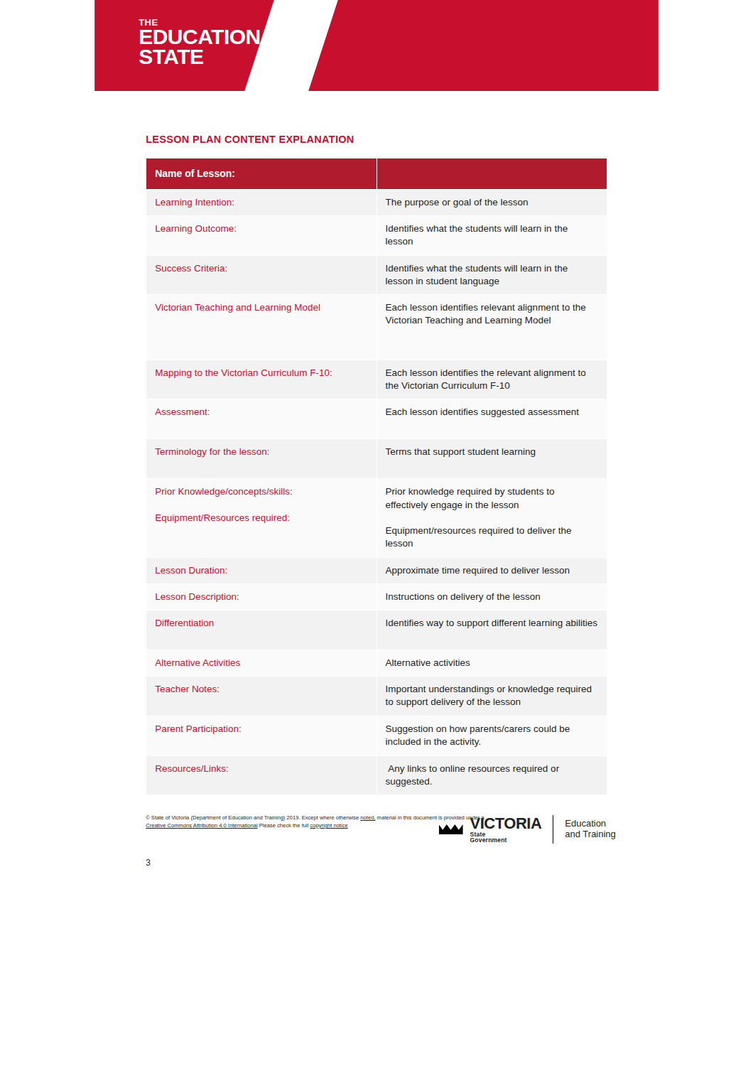THE
EDUCATION
STATE
Lesson Plan Content Explanation
| Name of Lesson: | |
| Learning Intention: | The purpose or goal of the lesson |
| Learning Outcome: | Identifies what the students will learn in the lesson |
| Success Criteria: | Identifies what the students will learn in the lesson in student language |
| Victorian Teaching and Learning Model | Each lesson identifies relevant alignment to the Victorian Teaching and Learning Model |
| Mapping to the Victorian Curriculum F-10: | Each lesson identifies the relevant alignment to the Victorian Curriculum F-10 |
| Assessment: | Each lesson identifies suggested assessment |
| Terminology for the lesson: | Terms that support student learning |
| Prior Knowledge/concepts/skills: Equipment/Resources required: | Prior knowledge required by students to effectively engage in the lesson Equipment/resources required to deliver the lesson |
| Lesson Duration: | Approximate time required to deliver lesson |
| Lesson Description: | Instructions on delivery of the lesson |
| Differentiation | Identifies way to support different learning abilities |
| Alternative Activities | Alternative activities |
| Teacher Notes: | Important understandings or knowledge required to support delivery of the lesson |
| Parent Participation: | Suggestion on how parents/carers could be included in the activity. |
| Resources/Links: | Any links to online resources required or suggested. |
© State of Victoria (Department of Education and Training) 2019. Except where otherwise noted, material in this document is provided under a
Creative Commons Attribution 4.0 International Please check the full copyright notice
3
VICTORIA
State
Government
Education
and Training